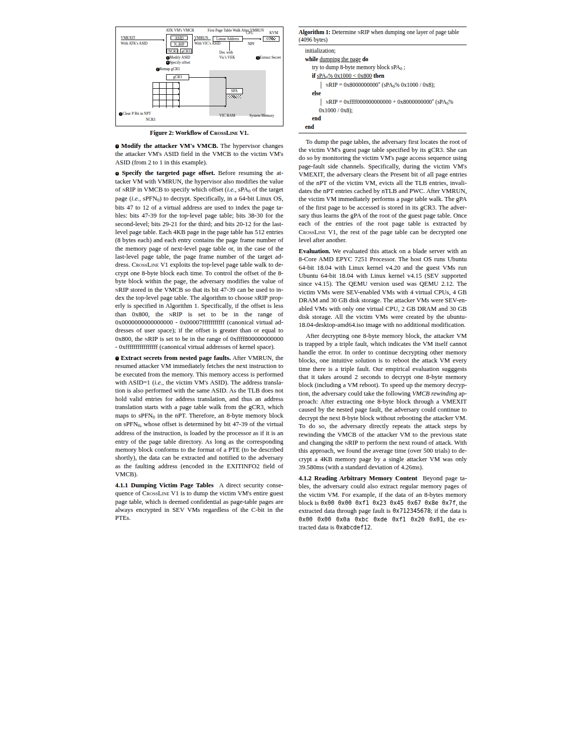ATK VM's VMCB
First Page Table Walk After VMRUN
ASID
N_RIP
NCR3
gCR3
VMEXIT
With ATK's ASID
VMRUN
With VIC's ASID
CPU
KVM
Linear Address
NPF
3 Modify ASID
4 Specify offset
5 Extract Secret
Dec with
Vic's VEK
2 Remap gCR3
gCR3
1 Clear P Bit in NPT
NCR3
SPA
VIC RAM
System Memory
Figure 2: Workflow of Cross Line V1.
3 Modify the attacker VM's VMCB. The hypervisor changes the attacker VM's ASID field in the VMCB to the victim VM's ASID (from 2 to 1 in this example).
4 Specify the targeted page offset. Before resuming the attacker VM with VMRUN, the hypervisor also modifies the value of nRIP in VMCB to specify which offset (i.e., sPA0 of the target page (i.e., sPFN0) to decrypt. Specifically, in a 64-bit Linux OS, bits 47 to 12 of a virtual address are used to index the page tables: bits 47-39 for the top-level page table; bits 38-30 for the second-level; bits 29-21 for the third; and bits 20-12 for the last-level page table. Each 4KB page in the page table has 512 entries (8 bytes each) and each entry contains the page frame number of the memory page of next-level page table or, in the case of the last-level page table, the page frame number of the target address. Cross Line V1 exploits the top-level page table walk to decrypt one 8-byte block each time. To control the offset of the 8-byte block within the page, the adversary modifies the value of nRIP stored in the VMCB so that its bit 47-39 can be used to index the top-level page table. The algorithm to choose nRIP properly is specified in Algorithm 1. Specifically, if the offset is less than 0x800, the nRIP is set to be in the range of 0x0000000000000000 - 0x00007fffffffffff (canonical virtual addresses of user space); if the offset is greater than or equal to 0x800, the nRIP is set to be in the range of 0xffff800000000000 - 0xffffffffffffffff (canonical virtual addresses of kernel space).
5 Extract secrets from nested page faults. After VMRUN, the resumed attacker VM immediately fetches the next instruction to be executed from the memory. This memory access is performed with ASID=1 (i.e., the victim VM's ASID). The address translation is also performed with the same ASID. As the TLB does not hold valid entries for address translation, and thus an address translation starts with a page table walk from the gCR3, which maps to sPFN0 in the nPT. Therefore, an 8-byte memory block on sPFN0, whose offset is determined by bit 47-39 of the virtual address of the instruction, is loaded by the processor as if it is an entry of the page table directory. As long as the corresponding memory block conforms to the format of a PTE (to be described shortly), the data can be extracted and notified to the adversary as the faulting address (encoded in the EXITINFO2 field of VMCB).
4.1.1 Dumping Victim Page Tables A direct security consequence of Cross Line V1 is to dump the victim VM's entire guest page table, which is deemed confidential as page-table pages are always encrypted in SEV VMs regardless of the C-bit in the PTEs.
Algorithm 1: Determine nRIP when dumping one layer of page table (4096 bytes)
initialization;
while dumping the page do
try to dump 8-byte memory block sPA0 ;
if sPA0% 0x1000 < 0x800 then
│ nRIP = 0x8000000000* (sPA0% 0x1000 / 0x8);
else
│ nRIP = 0xffff000000000000 + 0x8000000000* (sPA0% 0x1000 / 0x8);
end
end
To dump the page tables, the adversary first locates the root of the victim VM's guest page table specified by its gCR3. She can do so by monitoring the victim VM's page access sequence using page-fault side channels. Specifically, during the victim VM's VMEXIT, the adversary clears the Present bit of all page entries of the nPT of the victim VM, evicts all the TLB entries, invalidates the nPT entries cached by nTLB and PWC. After VMRUN, the victim VM immediately performs a page table walk. The gPA of the first page to be accessed is stored in its gCR3. The adversary thus learns the gPA of the root of the guest page table. Once each of the entries of the root page table is extracted by Cross Line V1, the rest of the page table can be decrypted one level after another.
Evaluation. We evaluated this attack on a blade server with an 8-Core AMD EPYC 7251 Processor. The host OS runs Ubuntu 64-bit 18.04 with Linux kernel v4.20 and the guest VMs run Ubuntu 64-bit 18.04 with Linux kernel v4.15 (SEV supported since v4.15). The QEMU version used was QEMU 2.12. The victim VMs were SEV-enabled VMs with 4 virtual CPUs, 4 GB DRAM and 30 GB disk storage. The attacker VMs were SEV-enabled VMs with only one virtual CPU, 2 GB DRAM and 30 GB disk storage. All the victim VMs were created by the ubuntu-18.04-desktop-amd64.iso image with no additional modification.
After decrypting one 8-byte memory block, the attacker VM is trapped by a triple fault, which indicates the VM itself cannot handle the error. In order to continue decrypting other memory blocks, one intuitive solution is to reboot the attack VM every time there is a triple fault. Our empirical evaluation sugggests that it takes around 2 seconds to decrypt one 8-byte memory block (including a VM reboot). To speed up the memory decryption, the adversary could take the following VMCB rewinding approach: After extracting one 8-byte block through a VMEXIT caused by the nested page fault, the adversary could continue to decrypt the next 8-byte block without rebooting the attacker VM. To do so, the adversary directly repeats the attack steps by rewinding the VMCB of the attacker VM to the previous state and changing the nRIP to perform the next round of attack. With this approach, we found the average time (over 500 trials) to decrypt a 4KB memory page by a single attacker VM was only 39.580ms (with a standard deviation of 4.26ms).
4.1.2 Reading Arbitrary Memory Content Beyond page tables, the adversary could also extract regular memory pages of the victim VM. For example, if the data of an 8-bytes memory block is 0x00 0x00 0xf1 0x23 0x45 0x67 0x8e 0x7f, the extracted data through page fault is 0x712345678; if the data is 0x00 0x00 0x0a 0xbc 0xde 0xf1 0x20 0x01, the extracted data is 0xabcdef12.